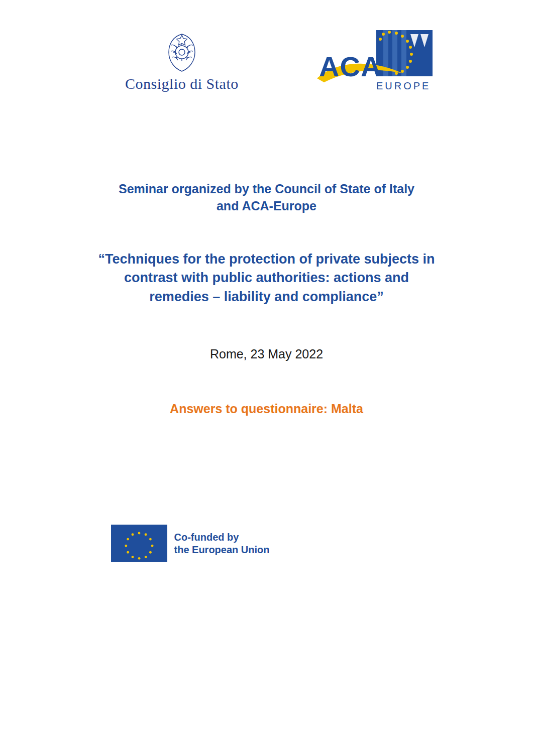Consiglio di Stato
ACA EUROPE
Seminar organized by the Council of State of Italy and ACA-Europe
“Techniques for the protection of private subjects in contrast with public authorities: actions and remedies – liability and compliance”
Rome, 23 May 2022
Answers to questionnaire: Malta
Co-funded by
the European Union